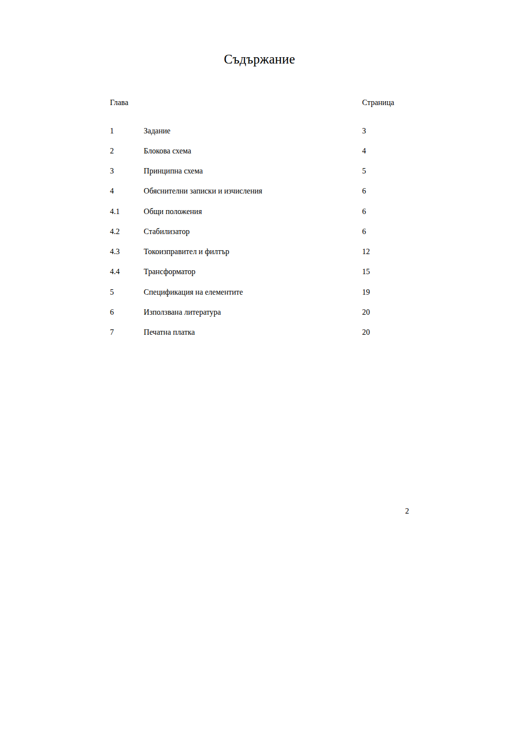Съдържание
| Глава | | Страница |
| 1 | Задание | 3 |
| 2 | Блокова схема | 4 |
| 3 | Принципна схема | 5 |
| 4 | Обяснителни записки и изчисления | 6 |
| 4.1 | Общи положения | 6 |
| 4.2 | Стабилизатор | 6 |
| 4.3 | Токоизправител и филтър | 12 |
| 4.4 | Трансформатор | 15 |
| 5 | Спецификация на елементите | 19 |
| 6 | Използвана литература | 20 |
| 7 | Печатна платка | 20 |
2